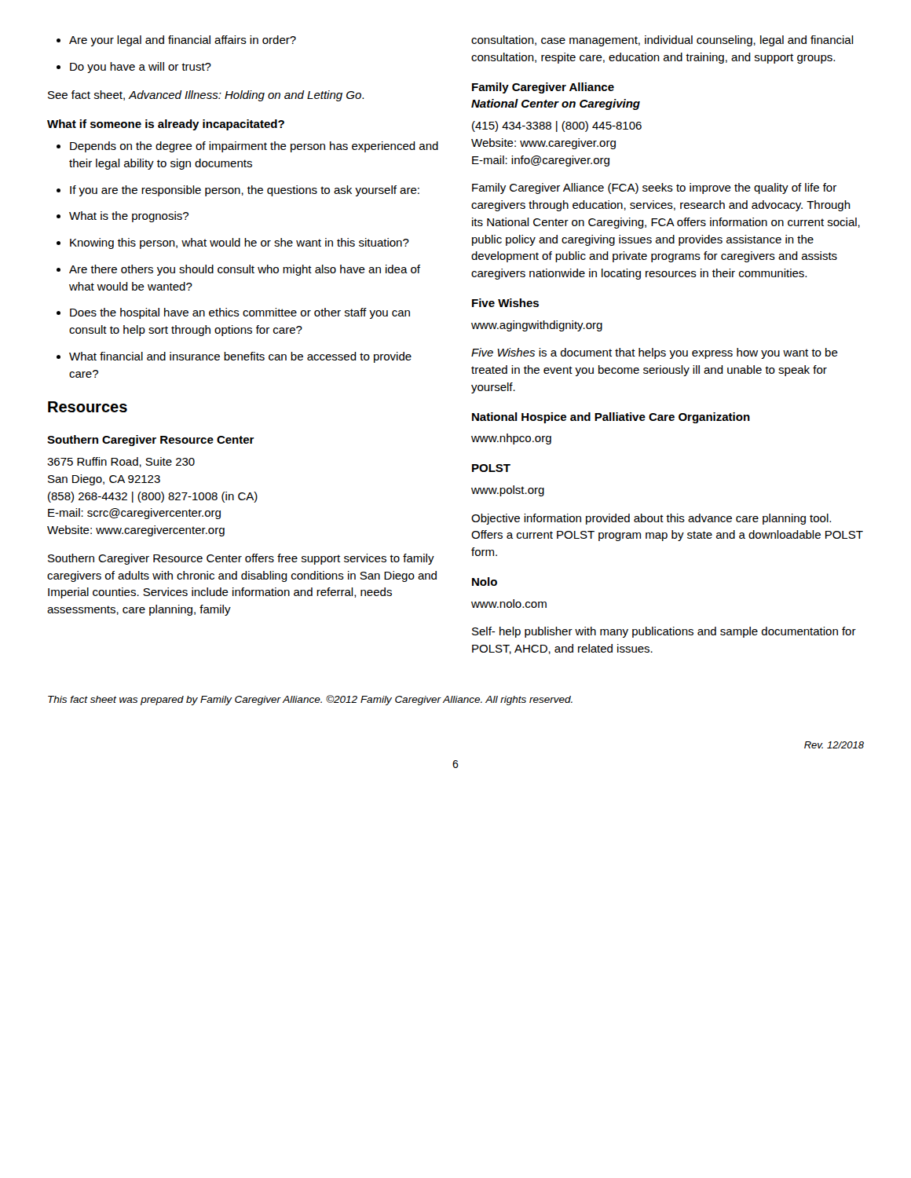Are your legal and financial affairs in order?
Do you have a will or trust?
See fact sheet, Advanced Illness: Holding on and Letting Go.
What if someone is already incapacitated?
Depends on the degree of impairment the person has experienced and their legal ability to sign documents
If you are the responsible person, the questions to ask yourself are:
What is the prognosis?
Knowing this person, what would he or she want in this situation?
Are there others you should consult who might also have an idea of what would be wanted?
Does the hospital have an ethics committee or other staff you can consult to help sort through options for care?
What financial and insurance benefits can be accessed to provide care?
Resources
Southern Caregiver Resource Center
3675 Ruffin Road, Suite 230
San Diego, CA 92123
(858) 268-4432 | (800) 827-1008 (in CA)
E-mail: scrc@caregivercenter.org
Website: www.caregivercenter.org
Southern Caregiver Resource Center offers free support services to family caregivers of adults with chronic and disabling conditions in San Diego and Imperial counties. Services include information and referral, needs assessments, care planning, family
consultation, case management, individual counseling, legal and financial consultation, respite care, education and training, and support groups.
Family Caregiver Alliance
National Center on Caregiving
(415) 434-3388 | (800) 445-8106
Website: www.caregiver.org
E-mail: info@caregiver.org
Family Caregiver Alliance (FCA) seeks to improve the quality of life for caregivers through education, services, research and advocacy. Through its National Center on Caregiving, FCA offers information on current social, public policy and caregiving issues and provides assistance in the development of public and private programs for caregivers and assists caregivers nationwide in locating resources in their communities.
Five Wishes
www.agingwithdignity.org
Five Wishes is a document that helps you express how you want to be treated in the event you become seriously ill and unable to speak for yourself.
National Hospice and Palliative Care Organization
www.nhpco.org
POLST
www.polst.org
Objective information provided about this advance care planning tool. Offers a current POLST program map by state and a downloadable POLST form.
Nolo
www.nolo.com
Self- help publisher with many publications and sample documentation for POLST, AHCD, and related issues.
This fact sheet was prepared by Family Caregiver Alliance. ©2012 Family Caregiver Alliance. All rights reserved.
Rev. 12/2018
6